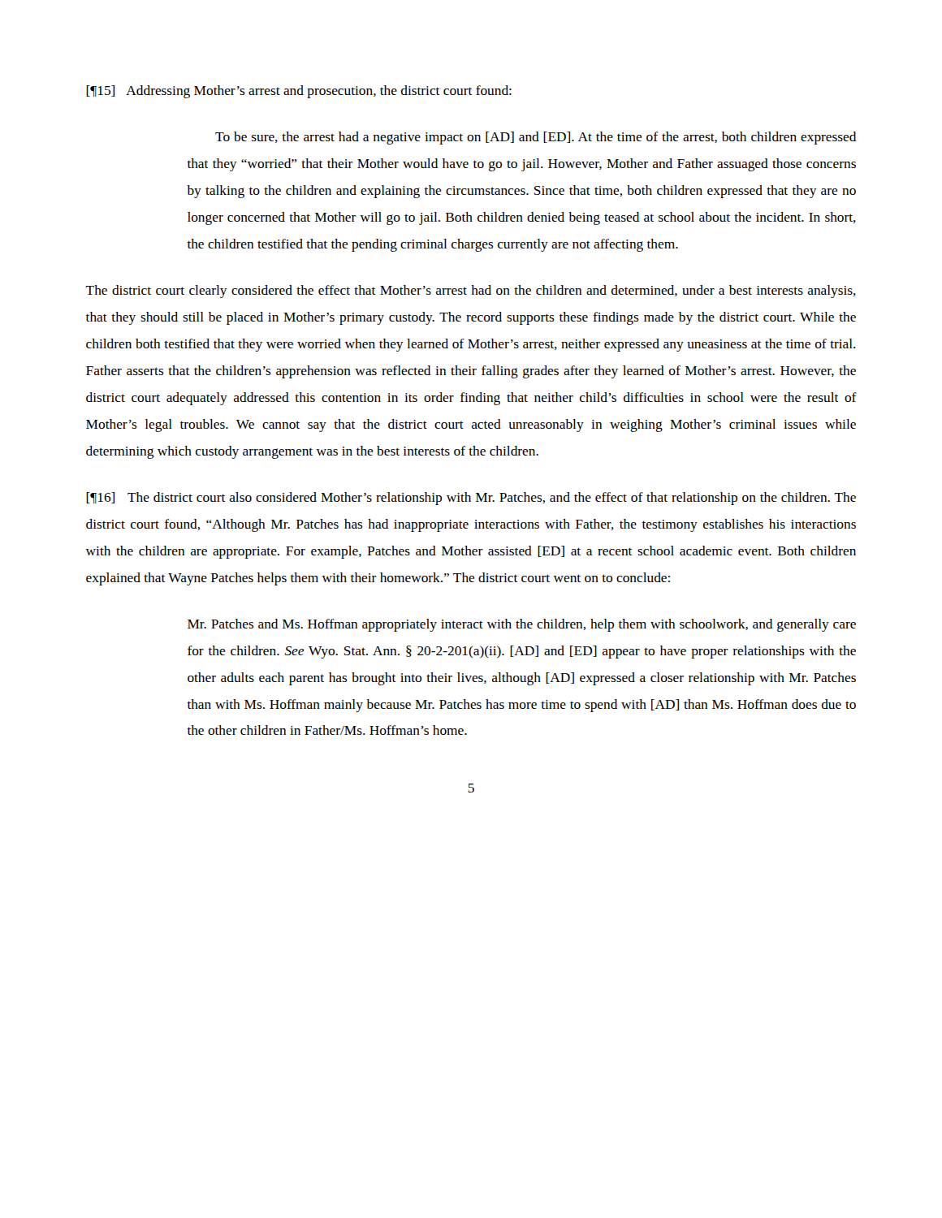[¶15] Addressing Mother’s arrest and prosecution, the district court found:
To be sure, the arrest had a negative impact on [AD] and [ED]. At the time of the arrest, both children expressed that they “worried” that their Mother would have to go to jail. However, Mother and Father assuaged those concerns by talking to the children and explaining the circumstances. Since that time, both children expressed that they are no longer concerned that Mother will go to jail. Both children denied being teased at school about the incident. In short, the children testified that the pending criminal charges currently are not affecting them.
The district court clearly considered the effect that Mother’s arrest had on the children and determined, under a best interests analysis, that they should still be placed in Mother’s primary custody. The record supports these findings made by the district court. While the children both testified that they were worried when they learned of Mother’s arrest, neither expressed any uneasiness at the time of trial. Father asserts that the children’s apprehension was reflected in their falling grades after they learned of Mother’s arrest. However, the district court adequately addressed this contention in its order finding that neither child’s difficulties in school were the result of Mother’s legal troubles. We cannot say that the district court acted unreasonably in weighing Mother’s criminal issues while determining which custody arrangement was in the best interests of the children.
[¶16] The district court also considered Mother’s relationship with Mr. Patches, and the effect of that relationship on the children. The district court found, “Although Mr. Patches has had inappropriate interactions with Father, the testimony establishes his interactions with the children are appropriate. For example, Patches and Mother assisted [ED] at a recent school academic event. Both children explained that Wayne Patches helps them with their homework.” The district court went on to conclude:
Mr. Patches and Ms. Hoffman appropriately interact with the children, help them with schoolwork, and generally care for the children. See Wyo. Stat. Ann. § 20-2-201(a)(ii). [AD] and [ED] appear to have proper relationships with the other adults each parent has brought into their lives, although [AD] expressed a closer relationship with Mr. Patches than with Ms. Hoffman mainly because Mr. Patches has more time to spend with [AD] than Ms. Hoffman does due to the other children in Father/Ms. Hoffman’s home.
5